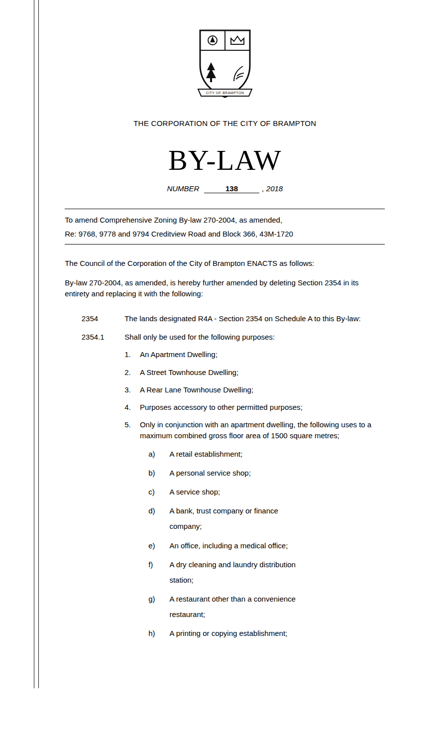CITY OF BRAMPTON
THE CORPORATION OF THE CITY OF BRAMPTON
BY-LAW
NUMBER 138, 2018
To amend Comprehensive Zoning By-law 270-2004, as amended,
Re: 9768, 9778 and 9794 Creditview Road and Block 366, 43M-1720
The Council of the Corporation of the City of Brampton ENACTS as follows:
By-law 270-2004, as amended, is hereby further amended by deleting Section 2354 in its entirety and replacing it with the following:
2354
The lands designated R4A - Section 2354 on Schedule A to this By-law:
2354.1
Shall only be used for the following purposes:
1. An Apartment Dwelling;
2. A Street Townhouse Dwelling;
3. A Rear Lane Townhouse Dwelling;
4. Purposes accessory to other permitted purposes;
5. Only in conjunction with an apartment dwelling, the following uses to a maximum combined gross floor area of 1500 square metres;
a) A retail establishment;
b) A personal service shop;
c) A service shop;
d) A bank, trust company or finance company;
e) An office, including a medical office;
f) A dry cleaning and laundry distribution station;
g) A restaurant other than a convenience restaurant;
h) A printing or copying establishment;